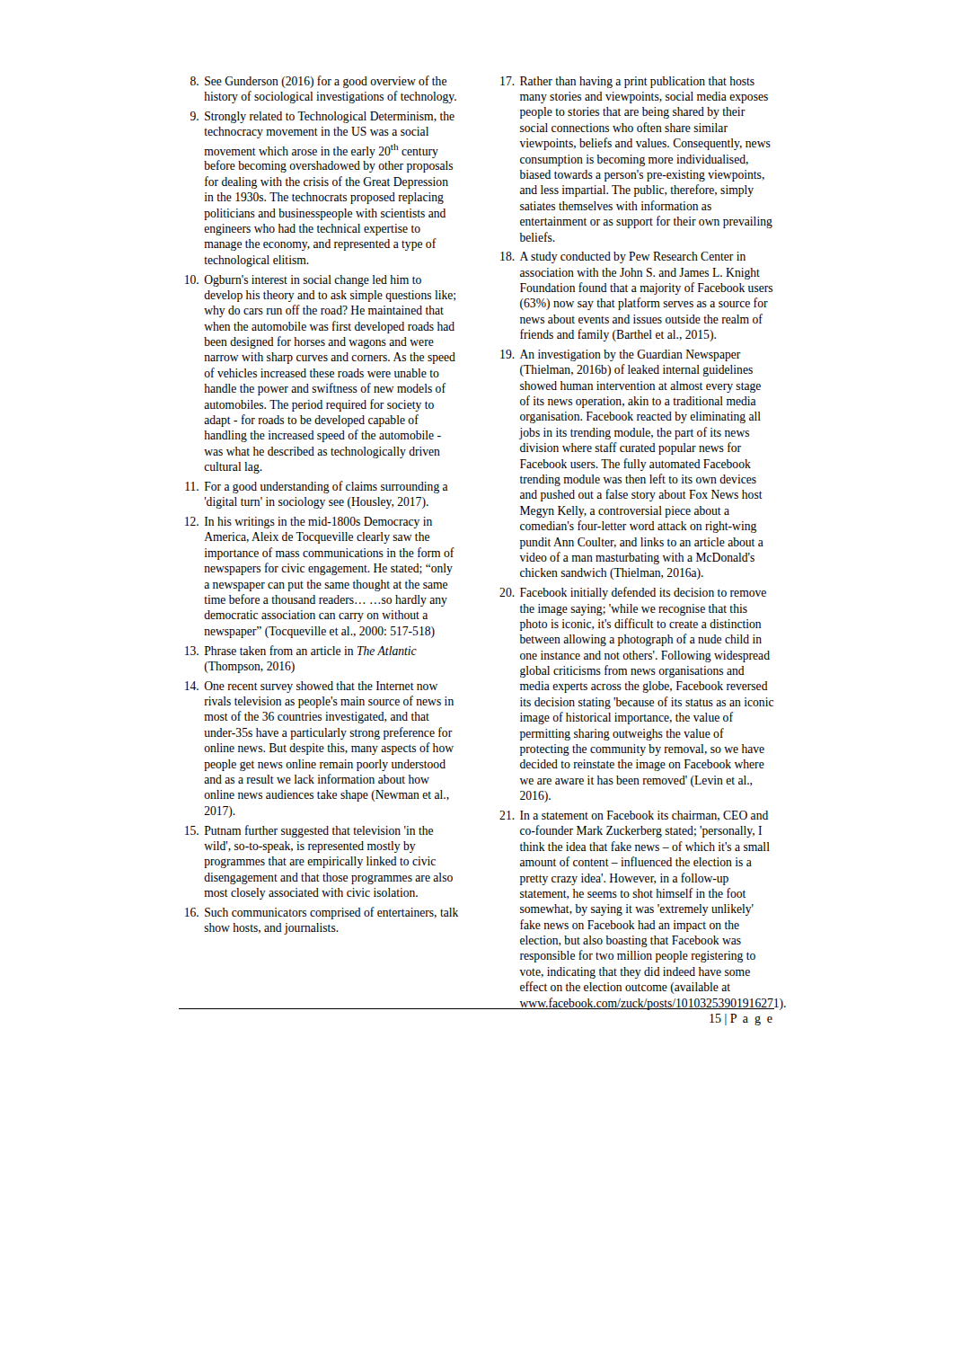See Gunderson (2016) for a good overview of the history of sociological investigations of technology.
Strongly related to Technological Determinism, the technocracy movement in the US was a social movement which arose in the early 20th century before becoming overshadowed by other proposals for dealing with the crisis of the Great Depression in the 1930s. The technocrats proposed replacing politicians and businesspeople with scientists and engineers who had the technical expertise to manage the economy, and represented a type of technological elitism.
Ogburn's interest in social change led him to develop his theory and to ask simple questions like; why do cars run off the road? He maintained that when the automobile was first developed roads had been designed for horses and wagons and were narrow with sharp curves and corners. As the speed of vehicles increased these roads were unable to handle the power and swiftness of new models of automobiles. The period required for society to adapt - for roads to be developed capable of handling the increased speed of the automobile - was what he described as technologically driven cultural lag.
For a good understanding of claims surrounding a 'digital turn' in sociology see (Housley, 2017).
In his writings in the mid-1800s Democracy in America, Aleix de Tocqueville clearly saw the importance of mass communications in the form of newspapers for civic engagement. He stated; “only a newspaper can put the same thought at the same time before a thousand readers… …so hardly any democratic association can carry on without a newspaper” (Tocqueville et al., 2000: 517-518)
Phrase taken from an article in The Atlantic (Thompson, 2016)
One recent survey showed that the Internet now rivals television as people's main source of news in most of the 36 countries investigated, and that under-35s have a particularly strong preference for online news. But despite this, many aspects of how people get news online remain poorly understood and as a result we lack information about how online news audiences take shape (Newman et al., 2017).
Putnam further suggested that television 'in the wild', so-to-speak, is represented mostly by programmes that are empirically linked to civic disengagement and that those programmes are also most closely associated with civic isolation.
Such communicators comprised of entertainers, talk show hosts, and journalists.
Rather than having a print publication that hosts many stories and viewpoints, social media exposes people to stories that are being shared by their social connections who often share similar viewpoints, beliefs and values. Consequently, news consumption is becoming more individualised, biased towards a person's pre-existing viewpoints, and less impartial. The public, therefore, simply satiates themselves with information as entertainment or as support for their own prevailing beliefs.
A study conducted by Pew Research Center in association with the John S. and James L. Knight Foundation found that a majority of Facebook users (63%) now say that platform serves as a source for news about events and issues outside the realm of friends and family (Barthel et al., 2015).
An investigation by the Guardian Newspaper (Thielman, 2016b) of leaked internal guidelines showed human intervention at almost every stage of its news operation, akin to a traditional media organisation. Facebook reacted by eliminating all jobs in its trending module, the part of its news division where staff curated popular news for Facebook users. The fully automated Facebook trending module was then left to its own devices and pushed out a false story about Fox News host Megyn Kelly, a controversial piece about a comedian's four-letter word attack on right-wing pundit Ann Coulter, and links to an article about a video of a man masturbating with a McDonald's chicken sandwich (Thielman, 2016a).
Facebook initially defended its decision to remove the image saying; 'while we recognise that this photo is iconic, it's difficult to create a distinction between allowing a photograph of a nude child in one instance and not others'. Following widespread global criticisms from news organisations and media experts across the globe, Facebook reversed its decision stating 'because of its status as an iconic image of historical importance, the value of permitting sharing outweighs the value of protecting the community by removal, so we have decided to reinstate the image on Facebook where we are aware it has been removed' (Levin et al., 2016).
In a statement on Facebook its chairman, CEO and co-founder Mark Zuckerberg stated; 'personally, I think the idea that fake news – of which it's a small amount of content – influenced the election is a pretty crazy idea'. However, in a follow-up statement, he seems to shot himself in the foot somewhat, by saying it was 'extremely unlikely' fake news on Facebook had an impact on the election, but also boasting that Facebook was responsible for two million people registering to vote, indicating that they did indeed have some effect on the election outcome (available at www.facebook.com/zuck/posts/10103253901916271).
15 | P a g e